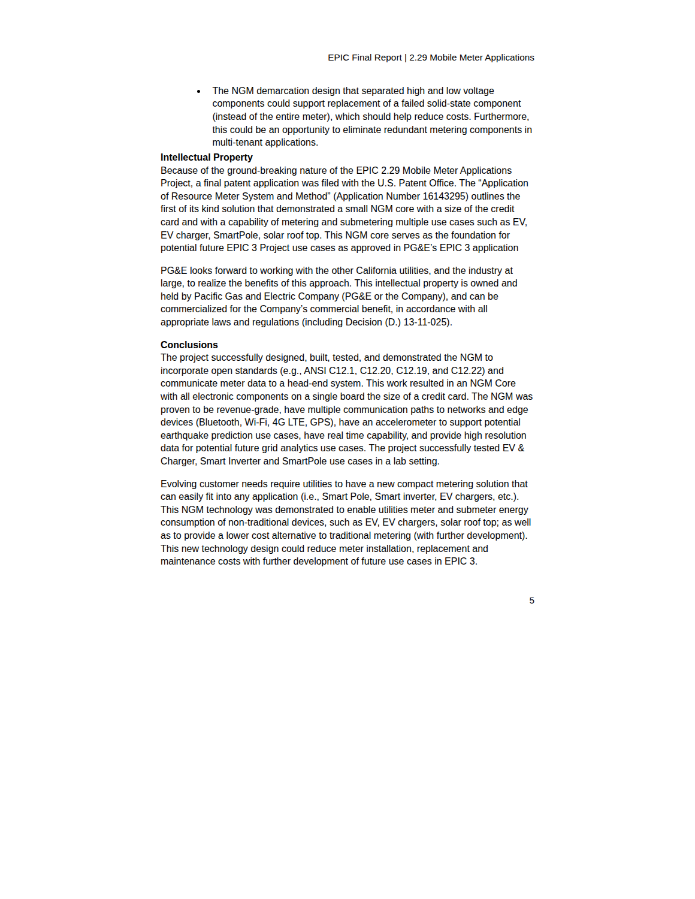EPIC Final Report | 2.29 Mobile Meter Applications
The NGM demarcation design that separated high and low voltage components could support replacement of a failed solid-state component (instead of the entire meter), which should help reduce costs. Furthermore, this could be an opportunity to eliminate redundant metering components in multi-tenant applications.
Intellectual Property
Because of the ground-breaking nature of the EPIC 2.29 Mobile Meter Applications Project, a final patent application was filed with the U.S. Patent Office. The “Application of Resource Meter System and Method” (Application Number 16143295) outlines the first of its kind solution that demonstrated a small NGM core with a size of the credit card and with a capability of metering and submetering multiple use cases such as EV, EV charger, SmartPole, solar roof top. This NGM core serves as the foundation for potential future EPIC 3 Project use cases as approved in PG&E’s EPIC 3 application
PG&E looks forward to working with the other California utilities, and the industry at large, to realize the benefits of this approach. This intellectual property is owned and held by Pacific Gas and Electric Company (PG&E or the Company), and can be commercialized for the Company’s commercial benefit, in accordance with all appropriate laws and regulations (including Decision (D.) 13-11-025).
Conclusions
The project successfully designed, built, tested, and demonstrated the NGM to incorporate open standards (e.g., ANSI C12.1, C12.20, C12.19, and C12.22) and communicate meter data to a head-end system. This work resulted in an NGM Core with all electronic components on a single board the size of a credit card. The NGM was proven to be revenue-grade, have multiple communication paths to networks and edge devices (Bluetooth, Wi-Fi, 4G LTE, GPS), have an accelerometer to support potential earthquake prediction use cases, have real time capability, and provide high resolution data for potential future grid analytics use cases. The project successfully tested EV & Charger, Smart Inverter and SmartPole use cases in a lab setting.
Evolving customer needs require utilities to have a new compact metering solution that can easily fit into any application (i.e., Smart Pole, Smart inverter, EV chargers, etc.). This NGM technology was demonstrated to enable utilities meter and submeter energy consumption of non-traditional devices, such as EV, EV chargers, solar roof top; as well as to provide a lower cost alternative to traditional metering (with further development). This new technology design could reduce meter installation, replacement and maintenance costs with further development of future use cases in EPIC 3.
5